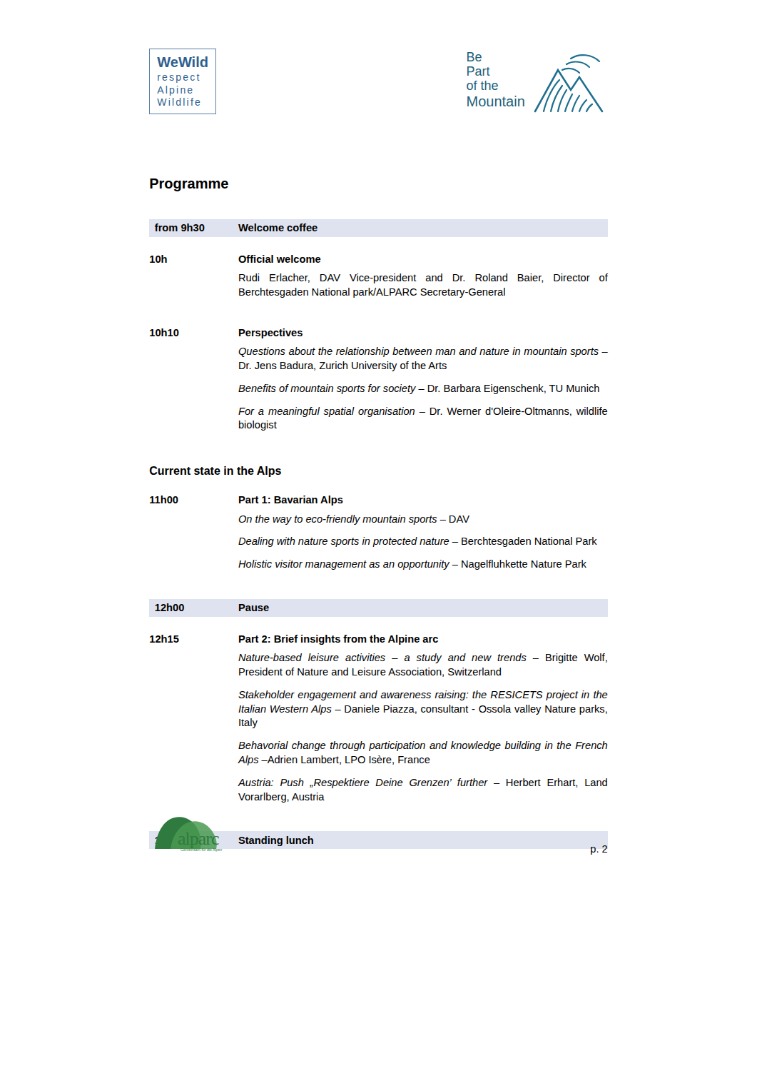We Wild
respect
Alpine
Wildlife
Be
Part
of the
Mountain
Programme
from 9h30
Welcome coffee
10h
Official welcome
Rudi Erlacher, DAV Vice-president and Dr. Roland Baier, Director of Berchtesgaden National park/ALPARC Secretary-General
10h10
Perspectives
Questions about the relationship between man and nature in mountain sports – Dr. Jens Badura, Zurich University of the Arts
Benefits of mountain sports for society – Dr. Barbara Eigenschenk, TU Munich
For a meaningful spatial organisation – Dr. Werner d'Oleire-Oltmanns, wildlife biologist
Current state in the Alps
11h00
Part 1: Bavarian Alps
On the way to eco-friendly mountain sports – DAV
Dealing with nature sports in protected nature – Berchtesgaden National Park
Holistic visitor management as an opportunity – Nagelfluhkette Nature Park
12h00
Pause
12h15
Part 2: Brief insights from the Alpine arc
Nature-based leisure activities – a study and new trends – Brigitte Wolf, President of Nature and Leisure Association, Switzerland
Stakeholder engagement and awareness raising: the RESICETS project in the Italian Western Alps – Daniele Piazza, consultant - Ossola valley Nature parks, Italy
Behavorial change through participation and knowledge building in the French Alps –Adrien Lambert, LPO Isère, France
Austria: Push „Respektiere Deine Grenzen’ further – Herbert Erhart, Land Vorarlberg, Austria
13h00
Standing lunch
alparc Gemeinsam für die Alpen
p. 2